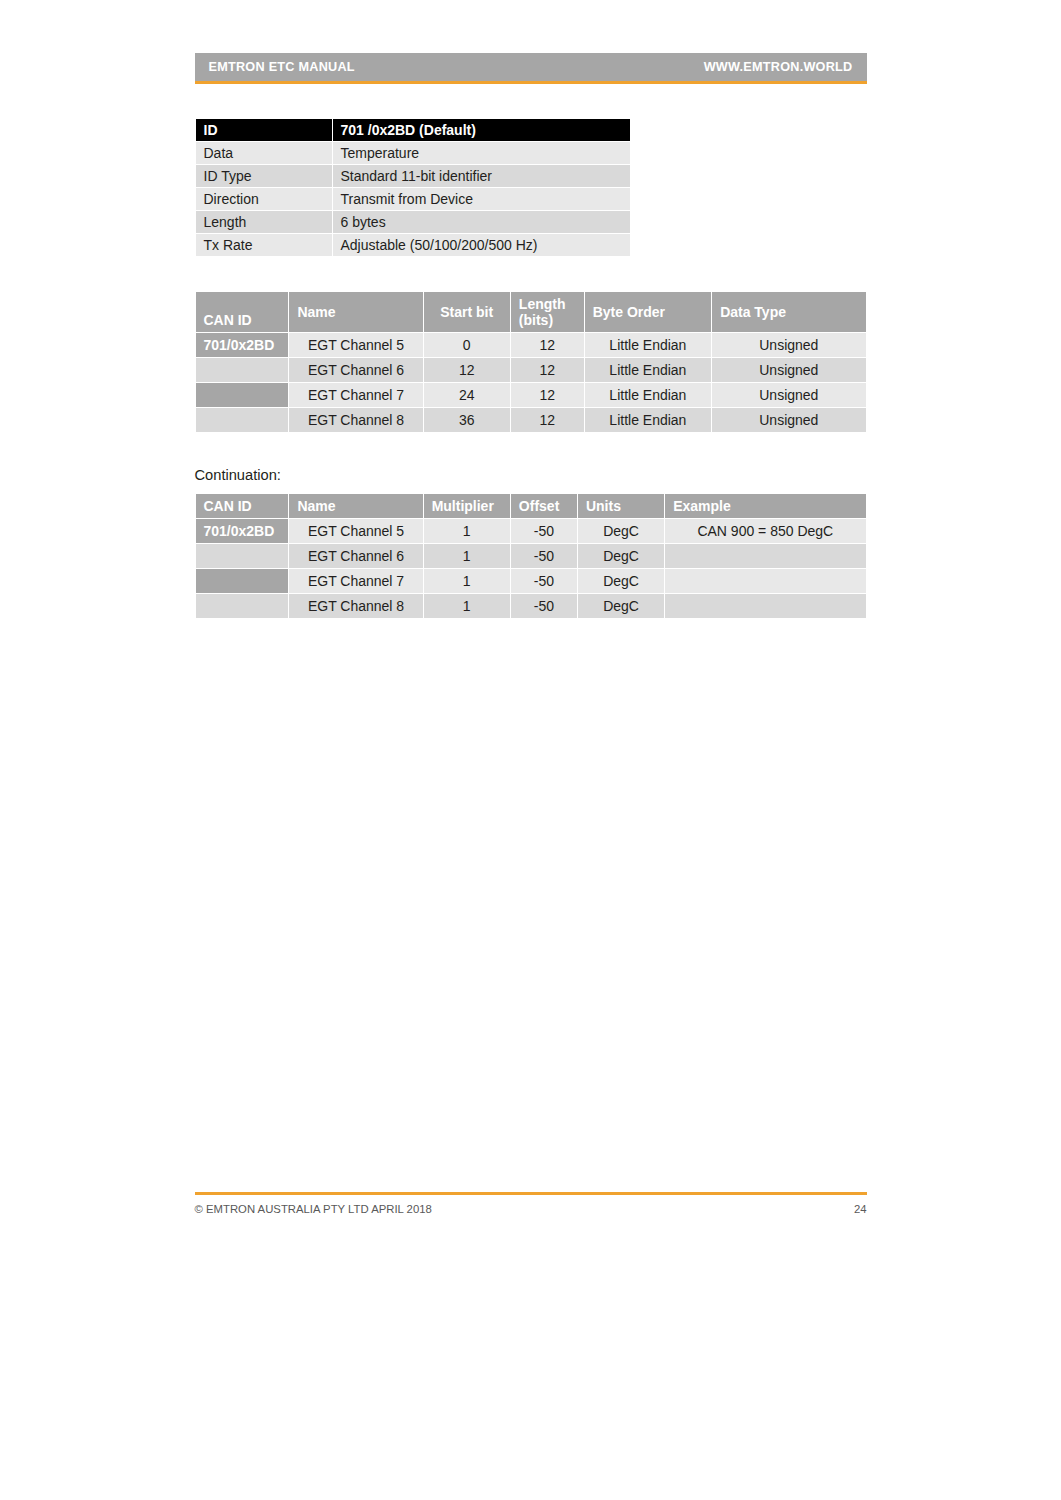EMTRON ETC MANUAL WWW.EMTRON.WORLD
| ID | 701 /0x2BD (Default) |
| Data | Temperature |
| ID Type | Standard 11-bit identifier |
| Direction | Transmit from Device |
| Length | 6 bytes |
| Tx Rate | Adjustable (50/100/200/500 Hz) |
| CAN ID | Name | Start bit | Length (bits) | Byte Order | Data Type |
| --- | --- | --- | --- | --- | --- |
| 701/0x2BD | EGT Channel 5 | 0 | 12 | Little Endian | Unsigned |
| | EGT Channel 6 | 12 | 12 | Little Endian | Unsigned |
| | EGT Channel 7 | 24 | 12 | Little Endian | Unsigned |
| | EGT Channel 8 | 36 | 12 | Little Endian | Unsigned |
Continuation:
| CAN ID | Name | Multiplier | Offset | Units | Example |
| --- | --- | --- | --- | --- | --- |
| 701/0x2BD | EGT Channel 5 | 1 | -50 | DegC | CAN 900 = 850 DegC |
| | EGT Channel 6 | 1 | -50 | DegC | |
| | EGT Channel 7 | 1 | -50 | DegC | |
| | EGT Channel 8 | 1 | -50 | DegC | |
© EMTRON AUSTRALIA PTY LTD APRIL 2018 24